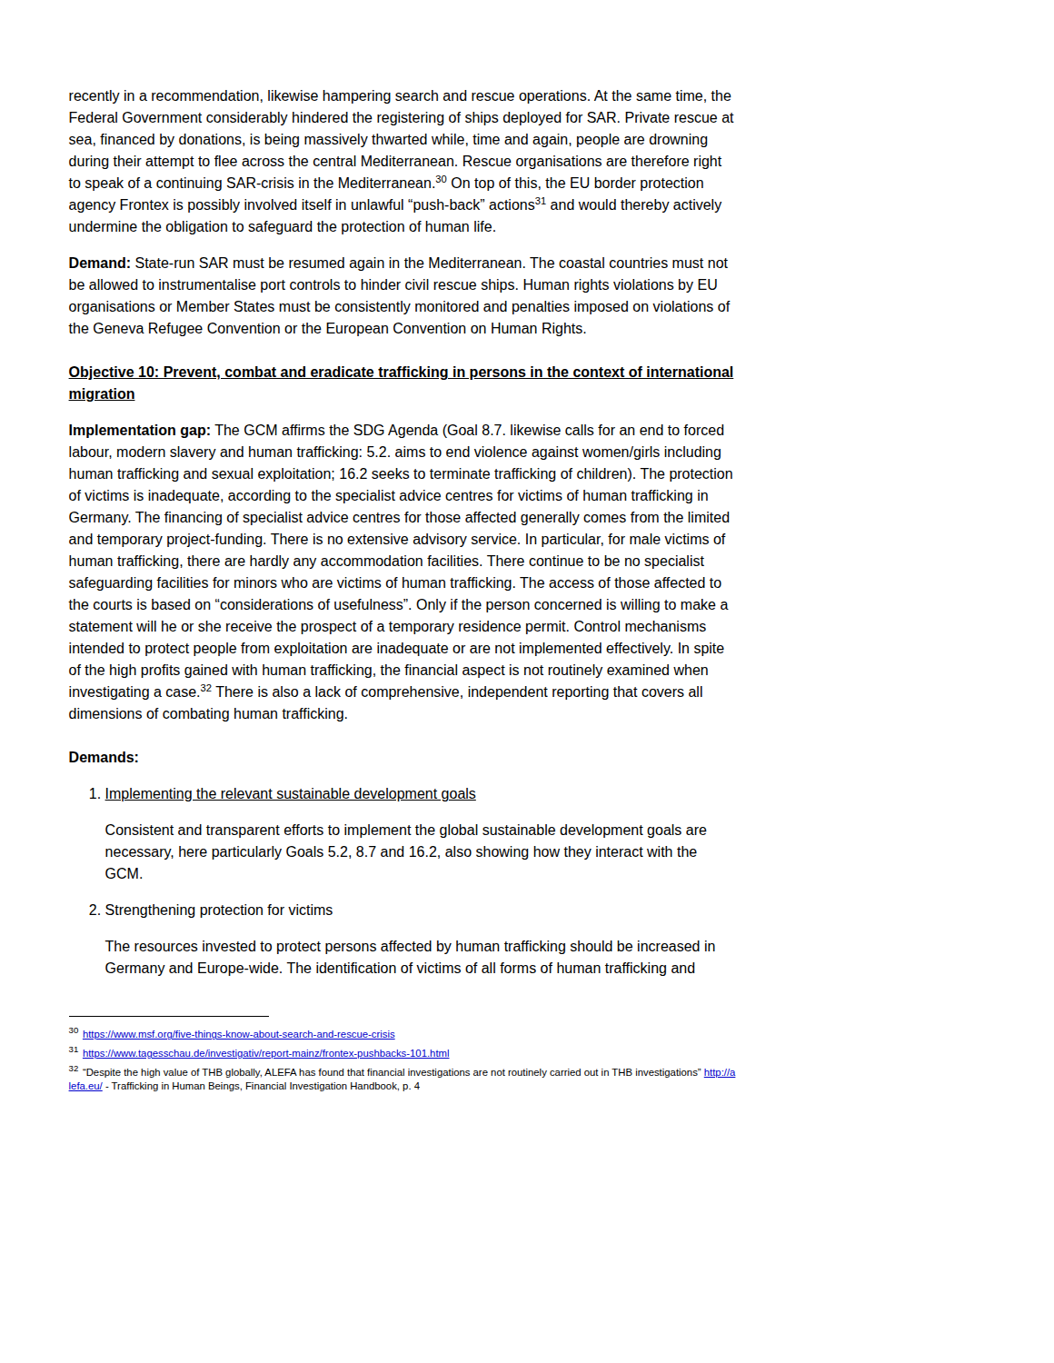recently in a recommendation, likewise hampering search and rescue operations. At the same time, the Federal Government considerably hindered the registering of ships deployed for SAR. Private rescue at sea, financed by donations, is being massively thwarted while, time and again, people are drowning during their attempt to flee across the central Mediterranean. Rescue organisations are therefore right to speak of a continuing SAR-crisis in the Mediterranean.30 On top of this, the EU border protection agency Frontex is possibly involved itself in unlawful “push-back” actions31 and would thereby actively undermine the obligation to safeguard the protection of human life.
Demand: State-run SAR must be resumed again in the Mediterranean. The coastal countries must not be allowed to instrumentalise port controls to hinder civil rescue ships. Human rights violations by EU organisations or Member States must be consistently monitored and penalties imposed on violations of the Geneva Refugee Convention or the European Convention on Human Rights.
Objective 10: Prevent, combat and eradicate trafficking in persons in the context of international migration
Implementation gap: The GCM affirms the SDG Agenda (Goal 8.7. likewise calls for an end to forced labour, modern slavery and human trafficking: 5.2. aims to end violence against women/girls including human trafficking and sexual exploitation; 16.2 seeks to terminate trafficking of children). The protection of victims is inadequate, according to the specialist advice centres for victims of human trafficking in Germany. The financing of specialist advice centres for those affected generally comes from the limited and temporary project-funding. There is no extensive advisory service. In particular, for male victims of human trafficking, there are hardly any accommodation facilities. There continue to be no specialist safeguarding facilities for minors who are victims of human trafficking. The access of those affected to the courts is based on “considerations of usefulness”. Only if the person concerned is willing to make a statement will he or she receive the prospect of a temporary residence permit. Control mechanisms intended to protect people from exploitation are inadequate or are not implemented effectively. In spite of the high profits gained with human trafficking, the financial aspect is not routinely examined when investigating a case.32 There is also a lack of comprehensive, independent reporting that covers all dimensions of combating human trafficking.
Demands:
Implementing the relevant sustainable development goals
Consistent and transparent efforts to implement the global sustainable development goals are necessary, here particularly Goals 5.2, 8.7 and 16.2, also showing how they interact with the GCM.
Strengthening protection for victims
The resources invested to protect persons affected by human trafficking should be increased in Germany and Europe-wide. The identification of victims of all forms of human trafficking and
30 https://www.msf.org/five-things-know-about-search-and-rescue-crisis
31 https://www.tagesschau.de/investigativ/report-mainz/frontex-pushbacks-101.html
32 “Despite the high value of THB globally, ALEFA has found that financial investigations are not routinely carried out in THB investigations” http://alefa.eu/ - Trafficking in Human Beings, Financial Investigation Handbook, p. 4